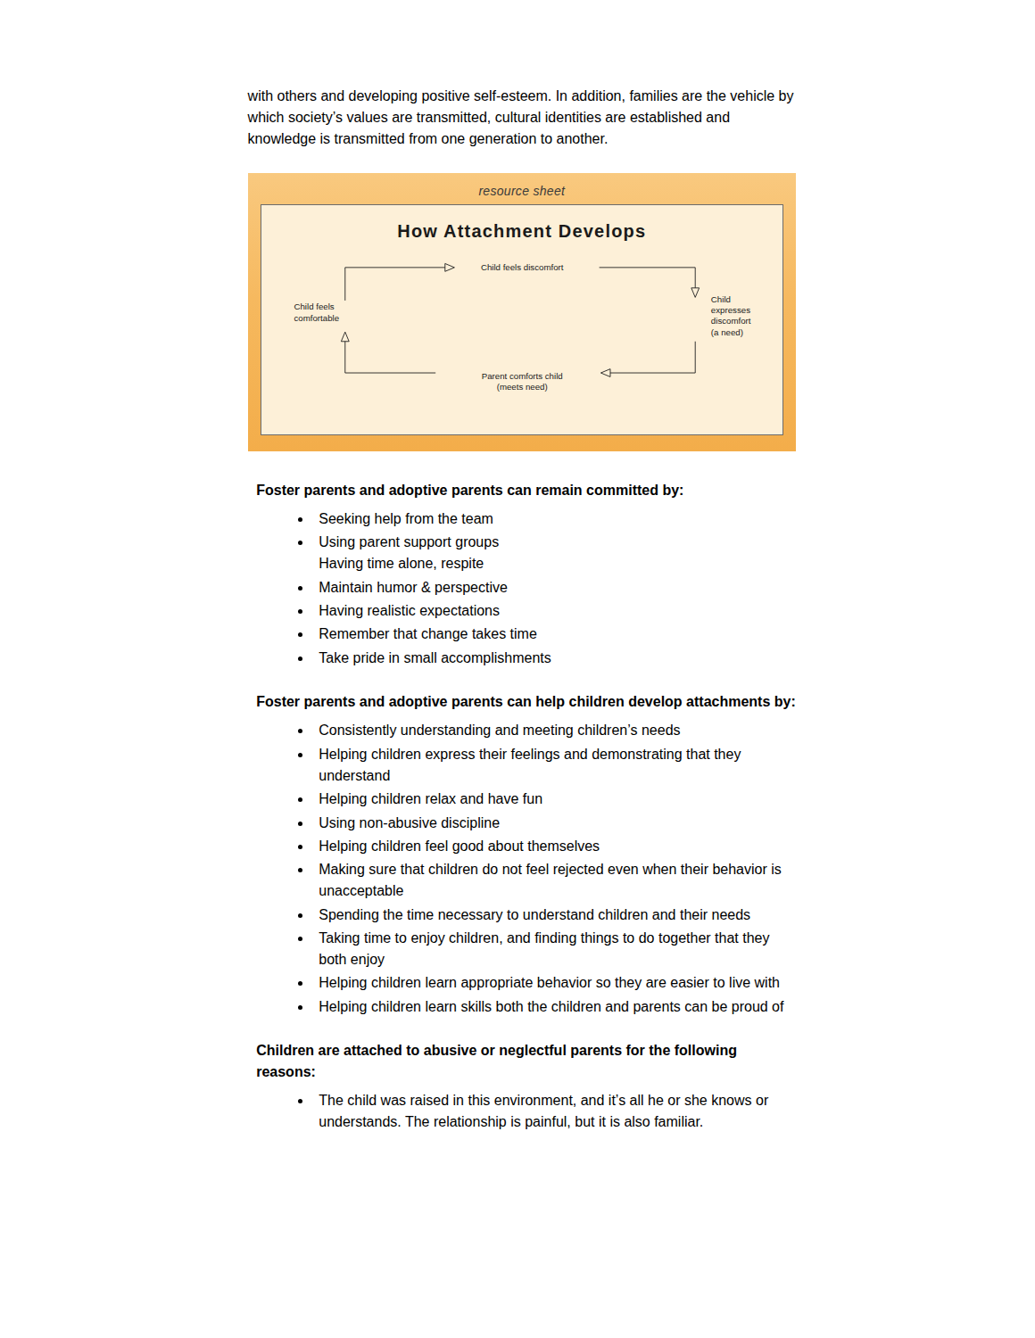with others and developing positive self-esteem. In addition, families are the vehicle by which society’s values are transmitted, cultural identities are established and knowledge is transmitted from one generation to another.
resource sheet
How Attachment Develops
Child feels discomfort Child expresses discomfort (a need) Parent comforts child (meets need) Child feels comfortable
Foster parents and adoptive parents can remain committed by:
Seeking help from the team
Using parent support groups
Having time alone, respite
Maintain humor & perspective
Having realistic expectations
Remember that change takes time
Take pride in small accomplishments
Foster parents and adoptive parents can help children develop attachments by:
Consistently understanding and meeting children’s needs
Helping children express their feelings and demonstrating that they understand
Helping children relax and have fun
Using non-abusive discipline
Helping children feel good about themselves
Making sure that children do not feel rejected even when their behavior is unacceptable
Spending the time necessary to understand children and their needs
Taking time to enjoy children, and finding things to do together that they both enjoy
Helping children learn appropriate behavior so they are easier to live with
Helping children learn skills both the children and parents can be proud of
Children are attached to abusive or neglectful parents for the following reasons:
The child was raised in this environment, and it’s all he or she knows or understands. The relationship is painful, but it is also familiar.